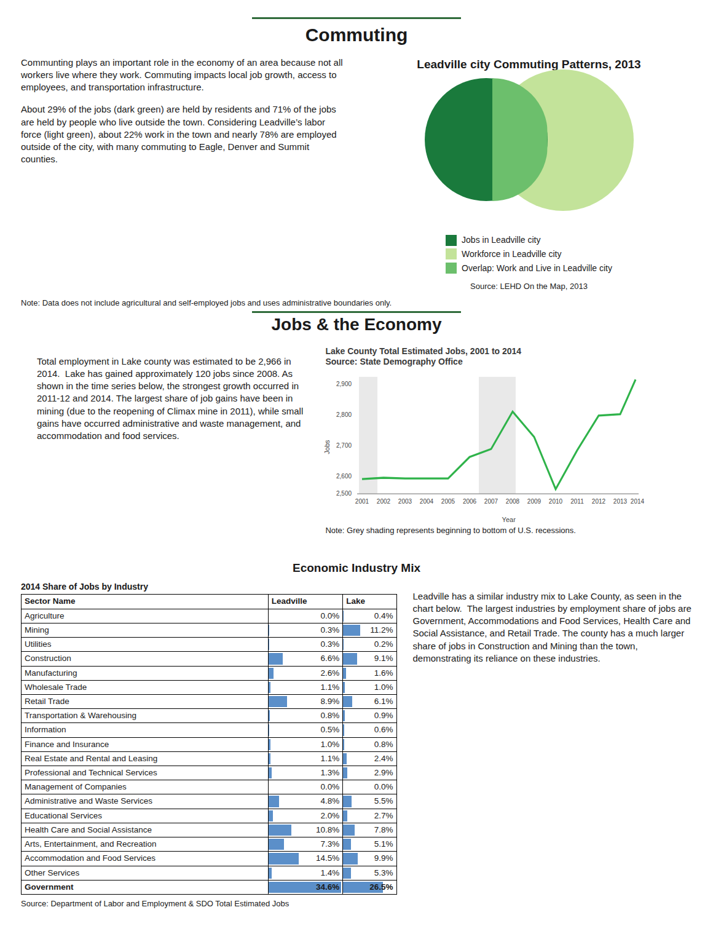Commuting
Communting plays an important role in the economy of an area because not all workers live where they work. Commuting impacts local job growth, access to employees, and transportation infrastructure.
About 29% of the jobs (dark green) are held by residents and 71% of the jobs are held by people who live outside the town. Considering Leadville’s labor force (light green), about 22% work in the town and nearly 78% are employed outside of the city, with many commuting to Eagle, Denver and Summit counties.
Leadville city Commuting Patterns, 2013
Jobs in Leadville city
Workforce in Leadville city
Overlap: Work and Live in Leadville city
Source: LEHD On the Map, 2013
Note: Data does not include agricultural and self-employed jobs and uses administrative boundaries only.
Jobs & the Economy
Total employment in Lake county was estimated to be 2,966 in 2014. Lake has gained approximately 120 jobs since 2008. As shown in the time series below, the strongest growth occurred in 2011-12 and 2014. The largest share of job gains have been in mining (due to the reopening of Climax mine in 2011), while small gains have occurred administrative and waste management, and accommodation and food services.
Lake County Total Estimated Jobs, 2001 to 2014
Source: State Demography Office
Jobs 2,900 2,800 2,700 2,600 2,500 2001 2002 2003 2004 2005 2006 2007 2008 2009 2010 2011 2012 2013 2014
Year
Note: Grey shading represents beginning to bottom of U.S. recessions.
Economic Industry Mix
2014 Share of Jobs by Industry
| Sector Name | Leadville | Lake |
| --- | --- | --- |
| Agriculture | 0.0% | 0.4% |
| Mining | 0.3% | 11.2% |
| Utilities | 0.3% | 0.2% |
| Construction | 6.6% | 9.1% |
| Manufacturing | 2.6% | 1.6% |
| Wholesale Trade | 1.1% | 1.0% |
| Retail Trade | 8.9% | 6.1% |
| Transportation & Warehousing | 0.8% | 0.9% |
| Information | 0.5% | 0.6% |
| Finance and Insurance | 1.0% | 0.8% |
| Real Estate and Rental and Leasing | 1.1% | 2.4% |
| Professional and Technical Services | 1.3% | 2.9% |
| Management of Companies | 0.0% | 0.0% |
| Administrative and Waste Services | 4.8% | 5.5% |
| Educational Services | 2.0% | 2.7% |
| Health Care and Social Assistance | 10.8% | 7.8% |
| Arts, Entertainment, and Recreation | 7.3% | 5.1% |
| Accommodation and Food Services | 14.5% | 9.9% |
| Other Services | 1.4% | 5.3% |
| Government | 34.6% | 26.5% |
Source: Department of Labor and Employment & SDO Total Estimated Jobs
Leadville has a similar industry mix to Lake County, as seen in the chart below. The largest industries by employment share of jobs are Government, Accommodations and Food Services, Health Care and Social Assistance, and Retail Trade. The county has a much larger share of jobs in Construction and Mining than the town, demonstrating its reliance on these industries.